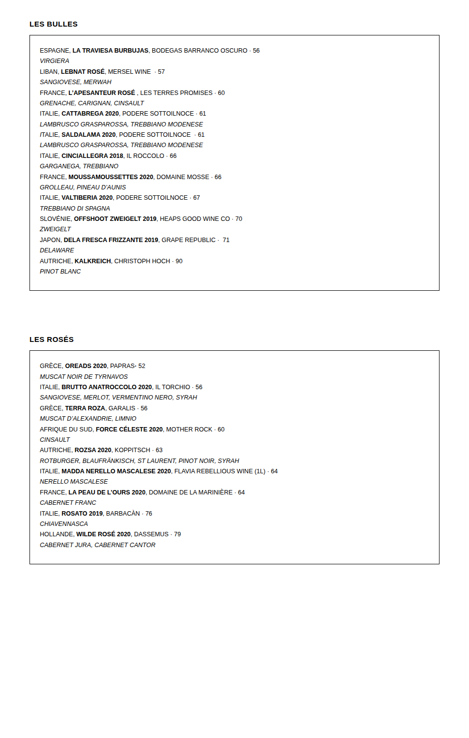LES BULLES
ESPAGNE, LA TRAVIESA BURBUJAS, BODEGAS BARRANCO OSCURO · 56
VIRGIERA
LIBAN, LEBNAT ROSÉ, MERSEL WINE · 57
SANGIOVESE, MERWAH
FRANCE, L’APESANTEUR ROSÉ , LES TERRES PROMISES · 60
GRENACHE, CARIGNAN, CINSAULT
ITALIE, CATTABREGA 2020, PODERE SOTTOILNOCE · 61
LAMBRUSCO GRASPAROSSA, TREBBIANO MODENESE
ITALIE, SALDALAMA 2020, PODERE SOTTOILNOCE · 61
LAMBRUSCO GRASPAROSSA, TREBBIANO MODENESE
ITALIE, CINCIALLEGRA 2018, IL ROCCOLO · 66
GARGANEGA, TREBBIANO
FRANCE, MOUSSAMOUSSETTES 2020, DOMAINE MOSSE · 66
GROLLEAU, PINEAU D’AUNIS
ITALIE, VALTIBERIA 2020, PODERE SOTTOILNOCE · 67
TREBBIANO DI SPAGNA
SLOVÉNIE, OFFSHOOT ZWEIGELT 2019, HEAPS GOOD WINE CO · 70
ZWEIGELT
JAPON, DELA FRESCA FRIZZANTE 2019, GRAPE REPUBLIC · 71
DELAWARE
AUTRICHE, KALKREICH, CHRISTOPH HOCH · 90
PINOT BLANC
LES ROSÉS
GRÈCE, OREADS 2020, PAPRAS· 52
MUSCAT NOIR DE TYRNAVOS
ITALIE, BRUTTO ANATROCCOLO 2020, IL TORCHIO · 56
SANGIOVESE, MERLOT, VERMENTINO NERO, SYRAH
GRÈCE, TERRA ROZA, GARALIS · 56
MUSCAT D’ALEXANDRIE, LIMNIO
AFRIQUE DU SUD, FORCE CÉLESTE 2020, MOTHER ROCK · 60
CINSAULT
AUTRICHE, ROZSA 2020, KOPPITSCH · 63
ROTBURGER, BLAUFRÄNKISCH, ST LAURENT, PINOT NOIR, SYRAH
ITALIE, MADDA NERELLO MASCALESE 2020, FLAVIA REBELLIOUS WINE (1L) · 64
NERELLO MASCALESE
FRANCE, LA PEAU DE L’OURS 2020, DOMAINE DE LA MARINIÈRE · 64
CABERNET FRANC
ITALIE, ROSATO 2019, BARBACÀN · 76
CHIAVENNASCA
HOLLANDE, WILDE ROSÉ 2020, DASSEMUS · 79
CABERNET JURA, CABERNET CANTOR